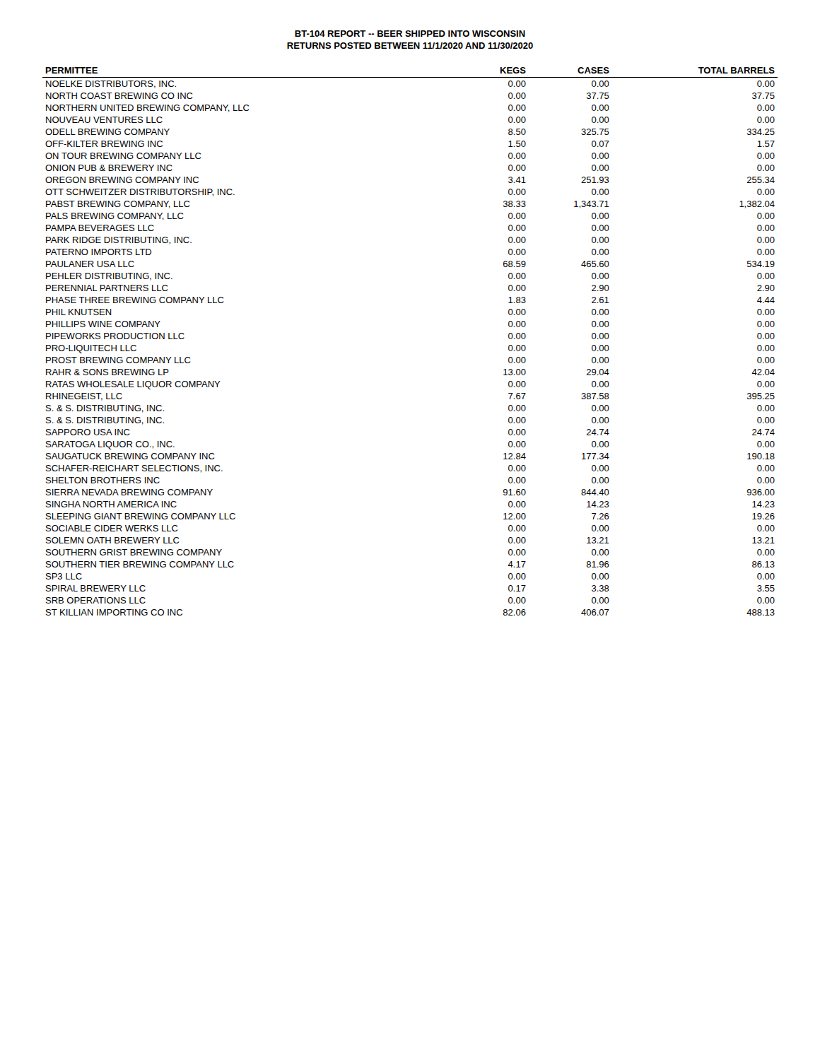BT-104 REPORT -- BEER SHIPPED INTO WISCONSIN
RETURNS POSTED BETWEEN 11/1/2020 AND 11/30/2020
| PERMITTEE | KEGS | CASES | TOTAL BARRELS |
| --- | --- | --- | --- |
| NOELKE DISTRIBUTORS, INC. | 0.00 | 0.00 | 0.00 |
| NORTH COAST BREWING CO INC | 0.00 | 37.75 | 37.75 |
| NORTHERN UNITED BREWING COMPANY, LLC | 0.00 | 0.00 | 0.00 |
| NOUVEAU VENTURES LLC | 0.00 | 0.00 | 0.00 |
| ODELL BREWING COMPANY | 8.50 | 325.75 | 334.25 |
| OFF-KILTER BREWING INC | 1.50 | 0.07 | 1.57 |
| ON TOUR BREWING COMPANY LLC | 0.00 | 0.00 | 0.00 |
| ONION PUB & BREWERY INC | 0.00 | 0.00 | 0.00 |
| OREGON BREWING COMPANY INC | 3.41 | 251.93 | 255.34 |
| OTT SCHWEITZER DISTRIBUTORSHIP, INC. | 0.00 | 0.00 | 0.00 |
| PABST BREWING COMPANY, LLC | 38.33 | 1,343.71 | 1,382.04 |
| PALS BREWING COMPANY, LLC | 0.00 | 0.00 | 0.00 |
| PAMPA BEVERAGES LLC | 0.00 | 0.00 | 0.00 |
| PARK RIDGE DISTRIBUTING, INC. | 0.00 | 0.00 | 0.00 |
| PATERNO IMPORTS LTD | 0.00 | 0.00 | 0.00 |
| PAULANER USA LLC | 68.59 | 465.60 | 534.19 |
| PEHLER DISTRIBUTING, INC. | 0.00 | 0.00 | 0.00 |
| PERENNIAL PARTNERS LLC | 0.00 | 2.90 | 2.90 |
| PHASE THREE BREWING COMPANY LLC | 1.83 | 2.61 | 4.44 |
| PHIL KNUTSEN | 0.00 | 0.00 | 0.00 |
| PHILLIPS WINE COMPANY | 0.00 | 0.00 | 0.00 |
| PIPEWORKS PRODUCTION LLC | 0.00 | 0.00 | 0.00 |
| PRO-LIQUITECH LLC | 0.00 | 0.00 | 0.00 |
| PROST BREWING COMPANY LLC | 0.00 | 0.00 | 0.00 |
| RAHR & SONS BREWING LP | 13.00 | 29.04 | 42.04 |
| RATAS WHOLESALE LIQUOR COMPANY | 0.00 | 0.00 | 0.00 |
| RHINEGEIST, LLC | 7.67 | 387.58 | 395.25 |
| S. & S. DISTRIBUTING, INC. | 0.00 | 0.00 | 0.00 |
| S. & S. DISTRIBUTING, INC. | 0.00 | 0.00 | 0.00 |
| SAPPORO USA INC | 0.00 | 24.74 | 24.74 |
| SARATOGA LIQUOR CO., INC. | 0.00 | 0.00 | 0.00 |
| SAUGATUCK BREWING COMPANY INC | 12.84 | 177.34 | 190.18 |
| SCHAFER-REICHART SELECTIONS, INC. | 0.00 | 0.00 | 0.00 |
| SHELTON BROTHERS INC | 0.00 | 0.00 | 0.00 |
| SIERRA NEVADA BREWING COMPANY | 91.60 | 844.40 | 936.00 |
| SINGHA NORTH AMERICA INC | 0.00 | 14.23 | 14.23 |
| SLEEPING GIANT BREWING COMPANY LLC | 12.00 | 7.26 | 19.26 |
| SOCIABLE CIDER WERKS LLC | 0.00 | 0.00 | 0.00 |
| SOLEMN OATH BREWERY LLC | 0.00 | 13.21 | 13.21 |
| SOUTHERN GRIST BREWING COMPANY | 0.00 | 0.00 | 0.00 |
| SOUTHERN TIER BREWING COMPANY LLC | 4.17 | 81.96 | 86.13 |
| SP3 LLC | 0.00 | 0.00 | 0.00 |
| SPIRAL BREWERY LLC | 0.17 | 3.38 | 3.55 |
| SRB OPERATIONS LLC | 0.00 | 0.00 | 0.00 |
| ST KILLIAN IMPORTING CO INC | 82.06 | 406.07 | 488.13 |